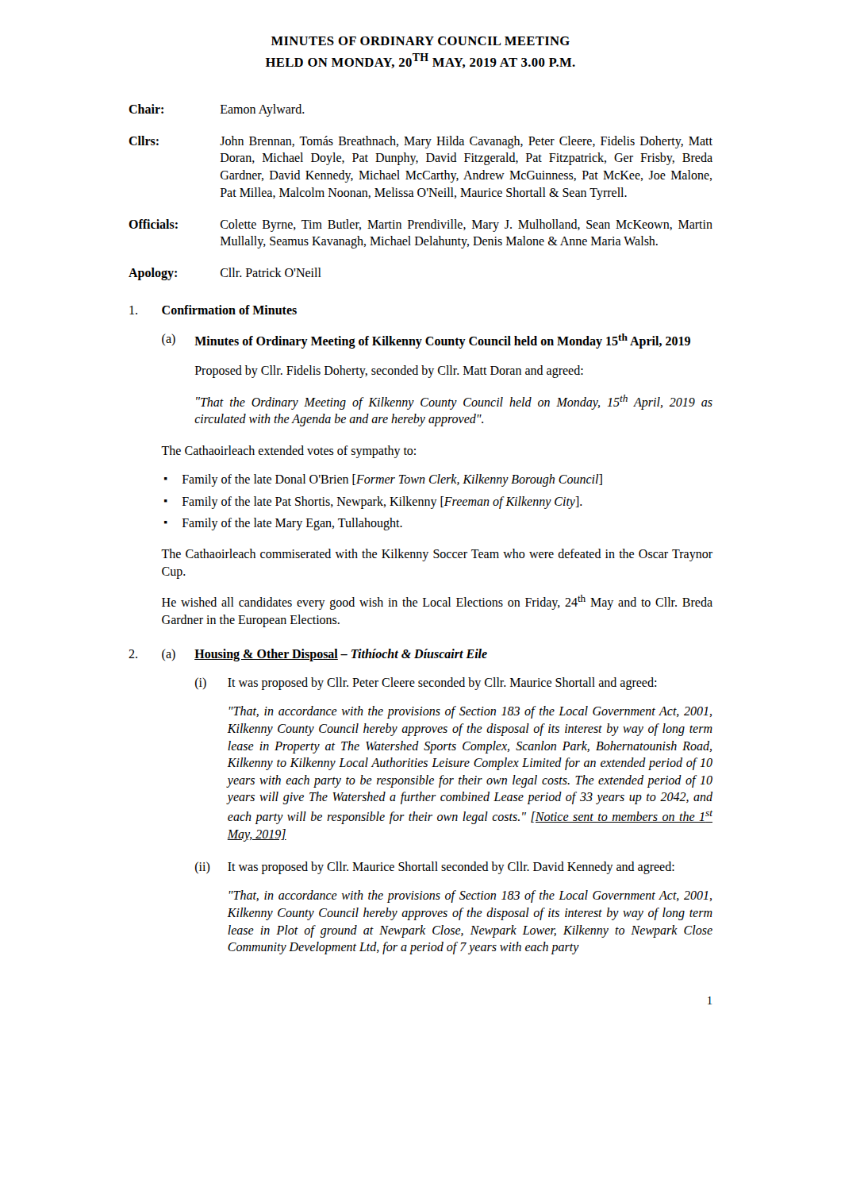MINUTES OF ORDINARY COUNCIL MEETING HELD ON MONDAY, 20TH MAY, 2019 AT 3.00 P.M.
Chair:
Eamon Aylward.
Cllrs:
John Brennan, Tomás Breathnach, Mary Hilda Cavanagh, Peter Cleere, Fidelis Doherty, Matt Doran, Michael Doyle, Pat Dunphy, David Fitzgerald, Pat Fitzpatrick, Ger Frisby, Breda Gardner, David Kennedy, Michael McCarthy, Andrew McGuinness, Pat McKee, Joe Malone, Pat Millea, Malcolm Noonan, Melissa O'Neill, Maurice Shortall & Sean Tyrrell.
Officials:
Colette Byrne, Tim Butler, Martin Prendiville, Mary J. Mulholland, Sean McKeown, Martin Mullally, Seamus Kavanagh, Michael Delahunty, Denis Malone & Anne Maria Walsh.
Apology:
Cllr. Patrick O'Neill
Confirmation of Minutes
Minutes of Ordinary Meeting of Kilkenny County Council held on Monday 15th April, 2019
Proposed by Cllr. Fidelis Doherty, seconded by Cllr. Matt Doran and agreed:
"That the Ordinary Meeting of Kilkenny County Council held on Monday, 15th April, 2019 as circulated with the Agenda be and are hereby approved".
The Cathaoirleach extended votes of sympathy to:
Family of the late Donal O'Brien [Former Town Clerk, Kilkenny Borough Council]
Family of the late Pat Shortis, Newpark, Kilkenny [Freeman of Kilkenny City].
Family of the late Mary Egan, Tullahought.
The Cathaoirleach commiserated with the Kilkenny Soccer Team who were defeated in the Oscar Traynor Cup.
He wished all candidates every good wish in the Local Elections on Friday, 24th May and to Cllr. Breda Gardner in the European Elections.
Housing & Other Disposal – Tithíocht & Díuscairt Eile
It was proposed by Cllr. Peter Cleere seconded by Cllr. Maurice Shortall and agreed:
"That, in accordance with the provisions of Section 183 of the Local Government Act, 2001, Kilkenny County Council hereby approves of the disposal of its interest by way of long term lease in Property at The Watershed Sports Complex, Scanlon Park, Bohernatounish Road, Kilkenny to Kilkenny Local Authorities Leisure Complex Limited for an extended period of 10 years with each party to be responsible for their own legal costs. The extended period of 10 years will give The Watershed a further combined Lease period of 33 years up to 2042, and each party will be responsible for their own legal costs." [Notice sent to members on the 1st May, 2019]
It was proposed by Cllr. Maurice Shortall seconded by Cllr. David Kennedy and agreed:
"That, in accordance with the provisions of Section 183 of the Local Government Act, 2001, Kilkenny County Council hereby approves of the disposal of its interest by way of long term lease in Plot of ground at Newpark Close, Newpark Lower, Kilkenny to Newpark Close Community Development Ltd, for a period of 7 years with each party
1